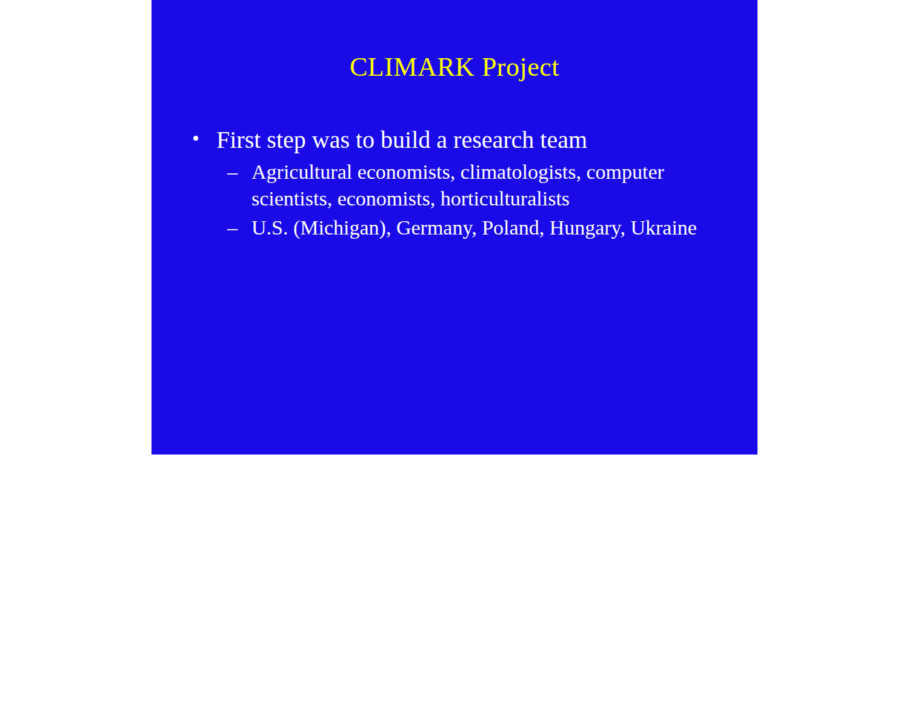CLIMARK Project
First step was to build a research team
Agricultural economists, climatologists, computer scientists, economists, horticulturalists
U.S. (Michigan), Germany, Poland, Hungary, Ukraine